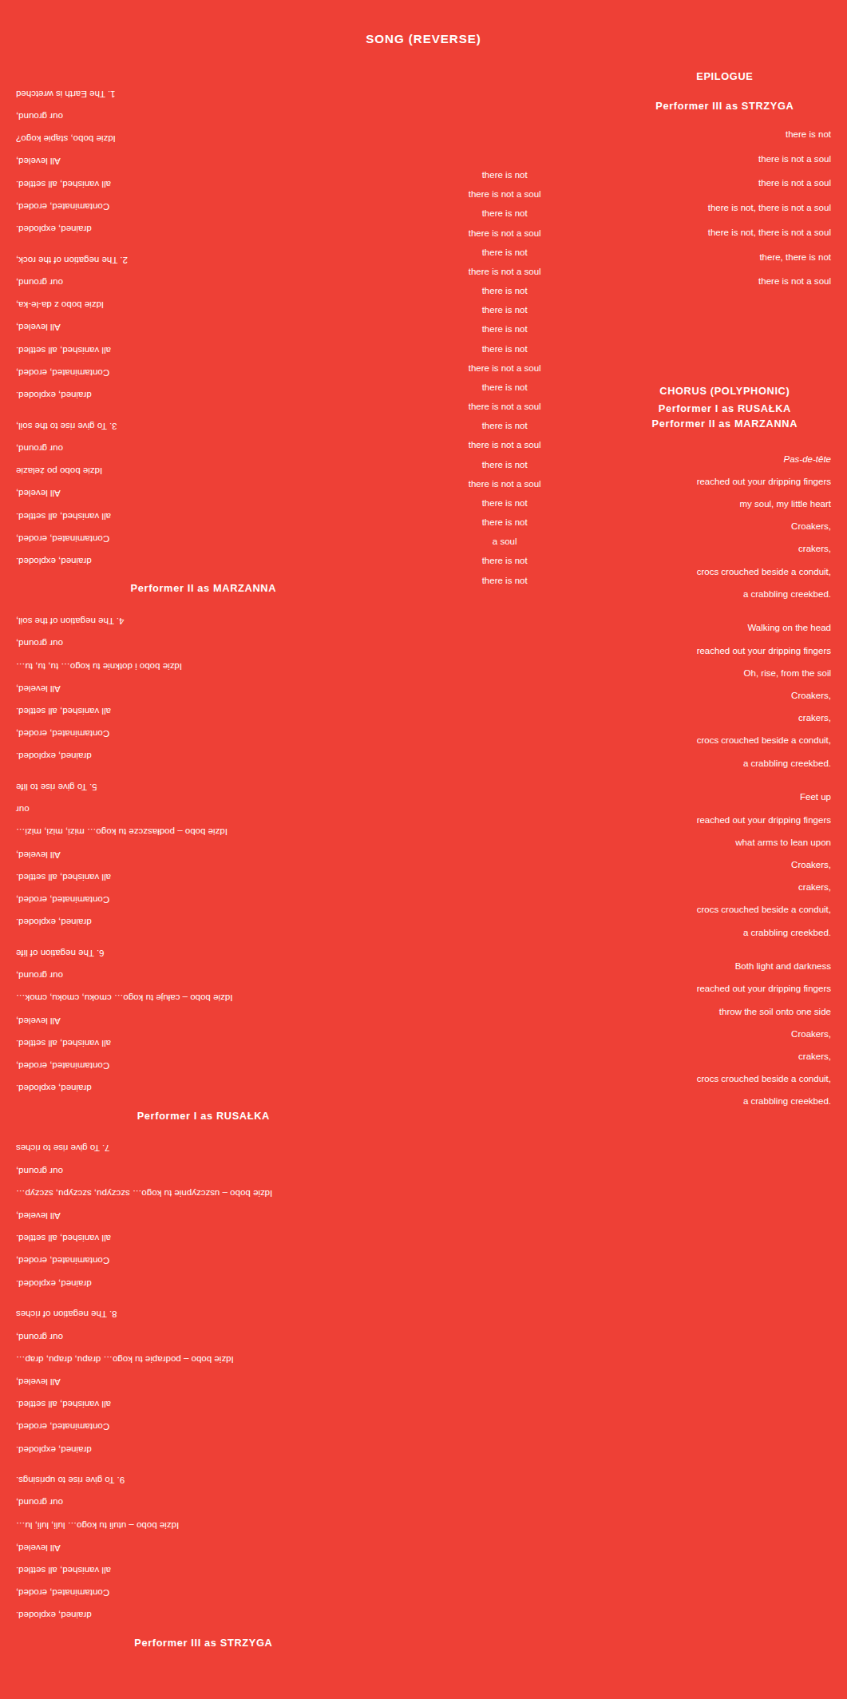SONG (REVERSE)
Performer III as STRZYGA
drained, exploded.
Contaminated, eroded,
all vanished, all settled.
All leveled,
Idzie bobo – utuli tu kogo… luli, luli, lu…
our ground,
9. To give rise to uprisings.
drained, exploded.
Contaminated, eroded,
all vanished, all settled.
All leveled,
Idzie bobo – podrapie tu kogo… drapu, drapu, drap…
our ground,
8. The negation of riches
drained, exploded.
Contaminated, eroded,
all vanished, all settled.
All leveled,
Idzie bobo – uszczypnie tu kogo… szczypu, szczypu, szczyp…
our ground,
7. To give rise to riches
Performer I as RUSAŁKA
drained, exploded.
Contaminated, eroded,
all vanished, all settled.
All leveled,
Idzie bobo – całuje tu kogo… cmoku, cmoku, cmok…
our ground,
6. The negation of life
drained, exploded.
Contaminated, eroded,
all vanished, all settled.
All leveled,
Idzie bobo – podłaszcze tu kogo… mizi, mizi, mizi…
our
5. To give rise to life
drained, exploded.
Contaminated, eroded,
all vanished, all settled.
All leveled,
Idzie bobo i dotknie tu kogo… tu, tu, tu…
our ground,
4. The negation of the soil,
Performer II as MARZANNA
drained, exploded.
Contaminated, eroded,
all vanished, all settled.
All leveled,
Idzie bobo po żelazie
our ground,
3. To give rise to the soil,
drained, exploded.
Contaminated, eroded,
all vanished, all settled.
All leveled,
Idzie bobo z da-le-ka,
our ground,
2. The negation of the rock,
drained, exploded.
Contaminated, eroded,
all vanished, all settled.
All leveled,
Idzie bobo, stąpie kogo?
our ground,
1. The Earth is wretched
there is not
there is not a soul
there is not
there is not a soul
there is not
there is not a soul
there is not
there is not
there is not
there is not
there is not a soul
there is not
there is not a soul
there is not
there is not a soul
there is not
there is not a soul
there is not
there is not
a soul
there is not
there is not
EPILOGUE
Performer III as STRZYGA
there is not
there is not a soul
there is not a soul
there is not, there is not a soul
there is not, there is not a soul
there, there is not
there is not a soul
CHORUS (POLYPHONIC)
Performer I as RUSAŁKA
Performer II as MARZANNA
Pas-de-tête
reached out your dripping fingers
my soul, my little heart
Croakers,
crakers,
crocs crouched beside a conduit,
a crabbling creekbed.
Walking on the head
reached out your dripping fingers
Oh, rise, from the soil
Croakers,
crakers,
crocs crouched beside a conduit,
a crabbling creekbed.
Feet up
reached out your dripping fingers
what arms to lean upon
Croakers,
crakers,
crocs crouched beside a conduit,
a crabbling creekbed.
Both light and darkness
reached out your dripping fingers
throw the soil onto one side
Croakers,
crakers,
crocs crouched beside a conduit,
a crabbling creekbed.